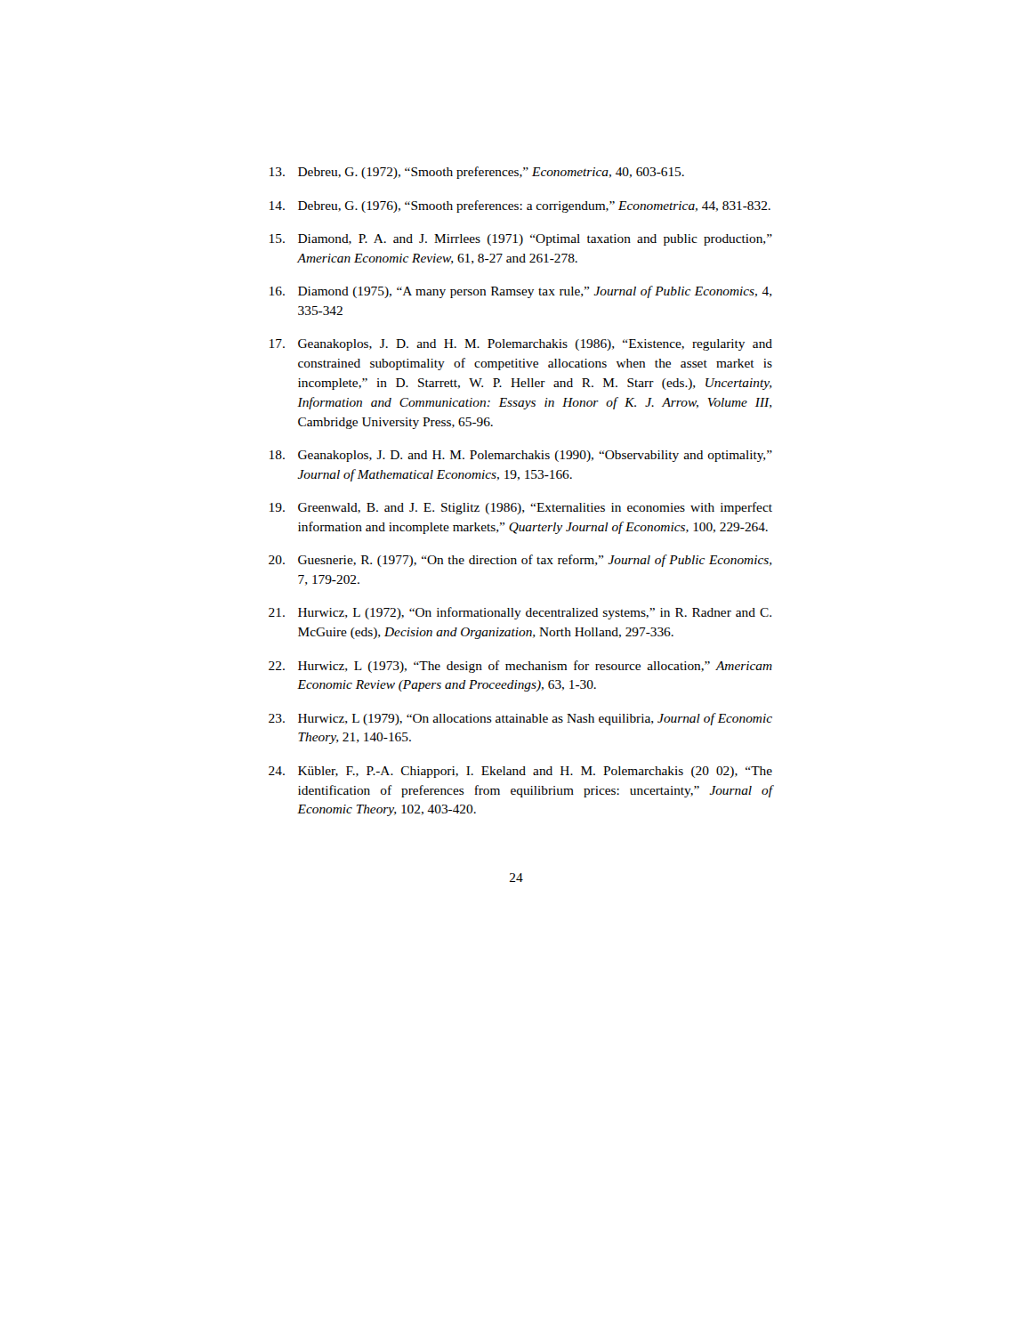13. Debreu, G. (1972), “Smooth preferences,” Econometrica, 40, 603-615.
14. Debreu, G. (1976), “Smooth preferences: a corrigendum,” Econometrica, 44, 831-832.
15. Diamond, P. A. and J. Mirrlees (1971) “Optimal taxation and public production,” American Economic Review, 61, 8-27 and 261-278.
16. Diamond (1975), “A many person Ramsey tax rule,” Journal of Public Economics, 4, 335-342
17. Geanakoplos, J. D. and H. M. Polemarchakis (1986), “Existence, regularity and constrained suboptimality of competitive allocations when the asset market is incomplete,” in D. Starrett, W. P. Heller and R. M. Starr (eds.), Uncertainty, Information and Communication: Essays in Honor of K. J. Arrow, Volume III, Cambridge University Press, 65-96.
18. Geanakoplos, J. D. and H. M. Polemarchakis (1990), “Observability and optimality,” Journal of Mathematical Economics, 19, 153-166.
19. Greenwald, B. and J. E. Stiglitz (1986), “Externalities in economies with imperfect information and incomplete markets,” Quarterly Journal of Economics, 100, 229-264.
20. Guesnerie, R. (1977), “On the direction of tax reform,” Journal of Public Economics, 7, 179-202.
21. Hurwicz, L (1972), “On informationally decentralized systems,” in R. Radner and C. McGuire (eds), Decision and Organization, North Holland, 297-336.
22. Hurwicz, L (1973), “The design of mechanism for resource allocation,” Americam Economic Review (Papers and Proceedings), 63, 1-30.
23. Hurwicz, L (1979), “On allocations attainable as Nash equilibria, Journal of Economic Theory, 21, 140-165.
24. Kübler, F., P.-A. Chiappori, I. Ekeland and H. M. Polemarchakis (20 02), “The identification of preferences from equilibrium prices: uncertainty,” Journal of Economic Theory, 102, 403-420.
24